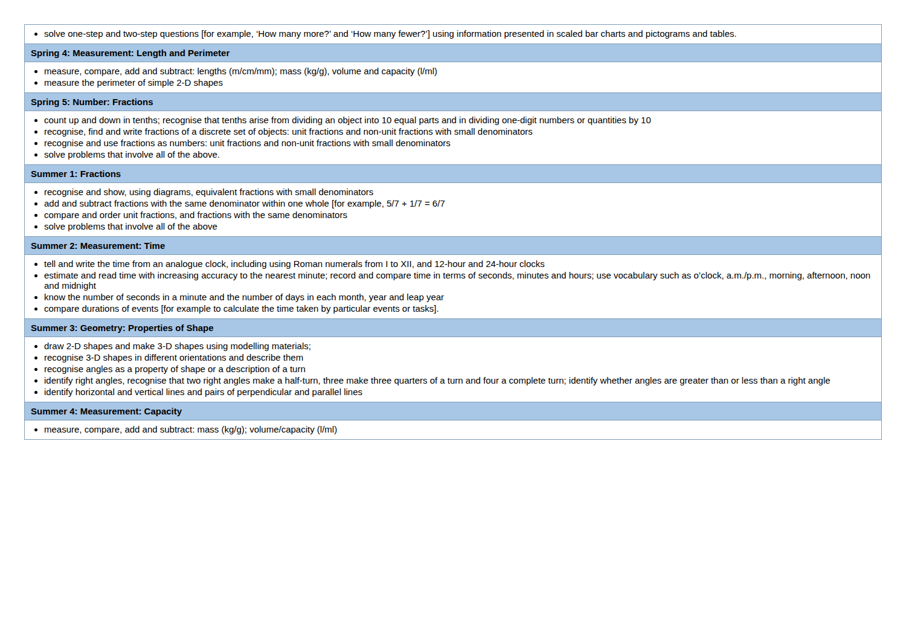| solve one-step and two-step questions [for example, ‘How many more?’ and ‘How many fewer?’] using information presented in scaled bar charts and pictograms and tables. |
| Spring 4: Measurement: Length and Perimeter |
| measure, compare, add and subtract: lengths (m/cm/mm); mass (kg/g), volume and capacity (l/ml) measure the perimeter of simple 2-D shapes |
| Spring 5: Number: Fractions |
| count up and down in tenths; recognise that tenths arise from dividing an object into 10 equal parts and in dividing one-digit numbers or quantities by 10 recognise, find and write fractions of a discrete set of objects: unit fractions and non-unit fractions with small denominators recognise and use fractions as numbers: unit fractions and non-unit fractions with small denominators solve problems that involve all of the above. |
| Summer 1: Fractions |
| recognise and show, using diagrams, equivalent fractions with small denominators add and subtract fractions with the same denominator within one whole [for example, 5/7 + 1/7 = 6/7 compare and order unit fractions, and fractions with the same denominators solve problems that involve all of the above |
| Summer 2: Measurement: Time |
| tell and write the time from an analogue clock, including using Roman numerals from I to XII, and 12-hour and 24-hour clocks estimate and read time with increasing accuracy to the nearest minute; record and compare time in terms of seconds, minutes and hours; use vocabulary such as o’clock, a.m./p.m., morning, afternoon, noon and midnight know the number of seconds in a minute and the number of days in each month, year and leap year compare durations of events [for example to calculate the time taken by particular events or tasks]. |
| Summer 3: Geometry: Properties of Shape |
| draw 2-D shapes and make 3-D shapes using modelling materials; recognise 3-D shapes in different orientations and describe them recognise angles as a property of shape or a description of a turn identify right angles, recognise that two right angles make a half-turn, three make three quarters of a turn and four a complete turn; identify whether angles are greater than or less than a right angle identify horizontal and vertical lines and pairs of perpendicular and parallel lines |
| Summer 4: Measurement: Capacity |
| measure, compare, add and subtract: mass (kg/g); volume/capacity (l/ml) |